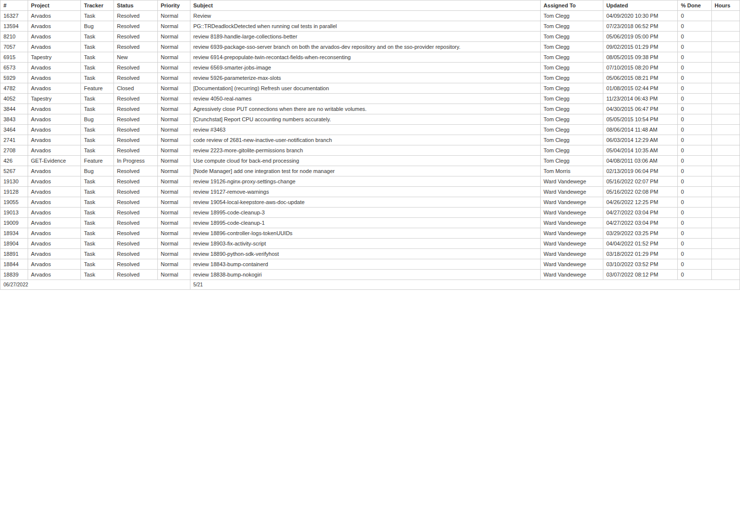| # | Project | Tracker | Status | Priority | Subject | Assigned To | Updated | % Done | Hours |
| --- | --- | --- | --- | --- | --- | --- | --- | --- | --- |
| 16327 | Arvados | Task | Resolved | Normal | Review | Tom Clegg | 04/09/2020 10:30 PM | 0 | |
| 13594 | Arvados | Bug | Resolved | Normal | PG::TRDeadlockDetected when running cwl tests in parallel | Tom Clegg | 07/23/2018 06:52 PM | 0 | |
| 8210 | Arvados | Task | Resolved | Normal | review 8189-handle-large-collections-better | Tom Clegg | 05/06/2019 05:00 PM | 0 | |
| 7057 | Arvados | Task | Resolved | Normal | review 6939-package-sso-server branch on both the arvados-dev repository and on the sso-provider repository. | Tom Clegg | 09/02/2015 01:29 PM | 0 | |
| 6915 | Tapestry | Task | New | Normal | review 6914-prepopulate-twin-recontact-fields-when-reconsenting | Tom Clegg | 08/05/2015 09:38 PM | 0 | |
| 6573 | Arvados | Task | Resolved | Normal | review 6569-smarter-jobs-image | Tom Clegg | 07/10/2015 08:20 PM | 0 | |
| 5929 | Arvados | Task | Resolved | Normal | review 5926-parameterize-max-slots | Tom Clegg | 05/06/2015 08:21 PM | 0 | |
| 4782 | Arvados | Feature | Closed | Normal | [Documentation] (recurring) Refresh user documentation | Tom Clegg | 01/08/2015 02:44 PM | 0 | |
| 4052 | Tapestry | Task | Resolved | Normal | review 4050-real-names | Tom Clegg | 11/23/2014 06:43 PM | 0 | |
| 3844 | Arvados | Task | Resolved | Normal | Agressively close PUT connections when there are no writable volumes. | Tom Clegg | 04/30/2015 06:47 PM | 0 | |
| 3843 | Arvados | Bug | Resolved | Normal | [Crunchstat] Report CPU accounting numbers accurately. | Tom Clegg | 05/05/2015 10:54 PM | 0 | |
| 3464 | Arvados | Task | Resolved | Normal | review #3463 | Tom Clegg | 08/06/2014 11:48 AM | 0 | |
| 2741 | Arvados | Task | Resolved | Normal | code review of 2681-new-inactive-user-notification branch | Tom Clegg | 06/03/2014 12:29 AM | 0 | |
| 2708 | Arvados | Task | Resolved | Normal | review 2223-more-gitolite-permissions branch | Tom Clegg | 05/04/2014 10:35 AM | 0 | |
| 426 | GET-Evidence | Feature | In Progress | Normal | Use compute cloud for back-end processing | Tom Clegg | 04/08/2011 03:06 AM | 0 | |
| 5267 | Arvados | Bug | Resolved | Normal | [Node Manager] add one integration test for node manager | Tom Morris | 02/13/2019 06:04 PM | 0 | |
| 19130 | Arvados | Task | Resolved | Normal | review 19126-nginx-proxy-settings-change | Ward Vandewege | 05/16/2022 02:07 PM | 0 | |
| 19128 | Arvados | Task | Resolved | Normal | review 19127-remove-warnings | Ward Vandewege | 05/16/2022 02:08 PM | 0 | |
| 19055 | Arvados | Task | Resolved | Normal | review 19054-local-keepstore-aws-doc-update | Ward Vandewege | 04/26/2022 12:25 PM | 0 | |
| 19013 | Arvados | Task | Resolved | Normal | review 18995-code-cleanup-3 | Ward Vandewege | 04/27/2022 03:04 PM | 0 | |
| 19009 | Arvados | Task | Resolved | Normal | review 18995-code-cleanup-1 | Ward Vandewege | 04/27/2022 03:04 PM | 0 | |
| 18934 | Arvados | Task | Resolved | Normal | review 18896-controller-logs-tokenUUIDs | Ward Vandewege | 03/29/2022 03:25 PM | 0 | |
| 18904 | Arvados | Task | Resolved | Normal | review 18903-fix-activity-script | Ward Vandewege | 04/04/2022 01:52 PM | 0 | |
| 18891 | Arvados | Task | Resolved | Normal | review 18890-python-sdk-verifyhost | Ward Vandewege | 03/18/2022 01:29 PM | 0 | |
| 18844 | Arvados | Task | Resolved | Normal | review 18843-bump-containerd | Ward Vandewege | 03/10/2022 03:52 PM | 0 | |
| 18839 | Arvados | Task | Resolved | Normal | review 18838-bump-nokogiri | Ward Vandewege | 03/07/2022 08:12 PM | 0 | |
| 06/27/2022 | 5/21 |